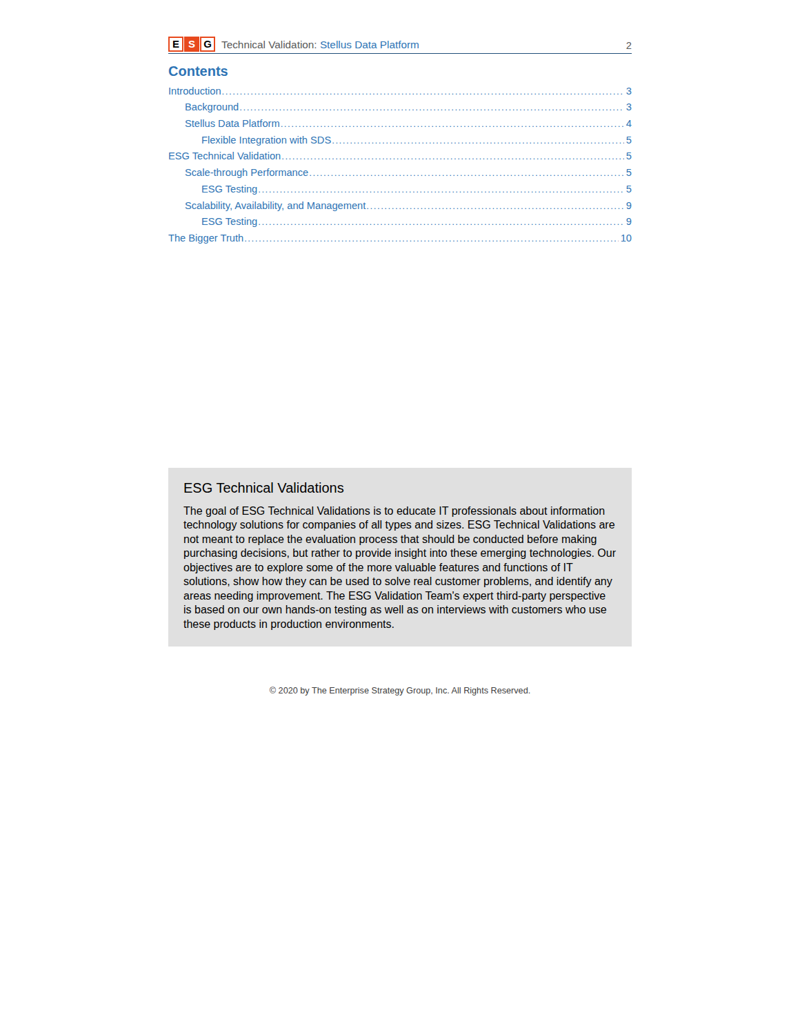ESG
Technical Validation: Stellus Data Platform
2
Contents
Introduction ................................................................................................................................................... 3
Background .............................................................................................................................................. 3
Stellus Data Platform ................................................................................................................................. 4
Flexible Integration with SDS ....................................................................................................................... 5
ESG Technical Validation ................................................................................................................................. 5
Scale-through Performance ......................................................................................................................... 5
ESG Testing ......................................................................................................................................... 5
Scalability, Availability, and Management ....................................................................................................... 9
ESG Testing ......................................................................................................................................... 9
The Bigger Truth ......................................................................................................................................... 10
ESG Technical Validations
The goal of ESG Technical Validations is to educate IT professionals about information technology solutions for companies of all types and sizes. ESG Technical Validations are not meant to replace the evaluation process that should be conducted before making purchasing decisions, but rather to provide insight into these emerging technologies. Our objectives are to explore some of the more valuable features and functions of IT solutions, show how they can be used to solve real customer problems, and identify any areas needing improvement. The ESG Validation Team's expert third-party perspective is based on our own hands-on testing as well as on interviews with customers who use these products in production environments.
© 2020 by The Enterprise Strategy Group, Inc. All Rights Reserved.